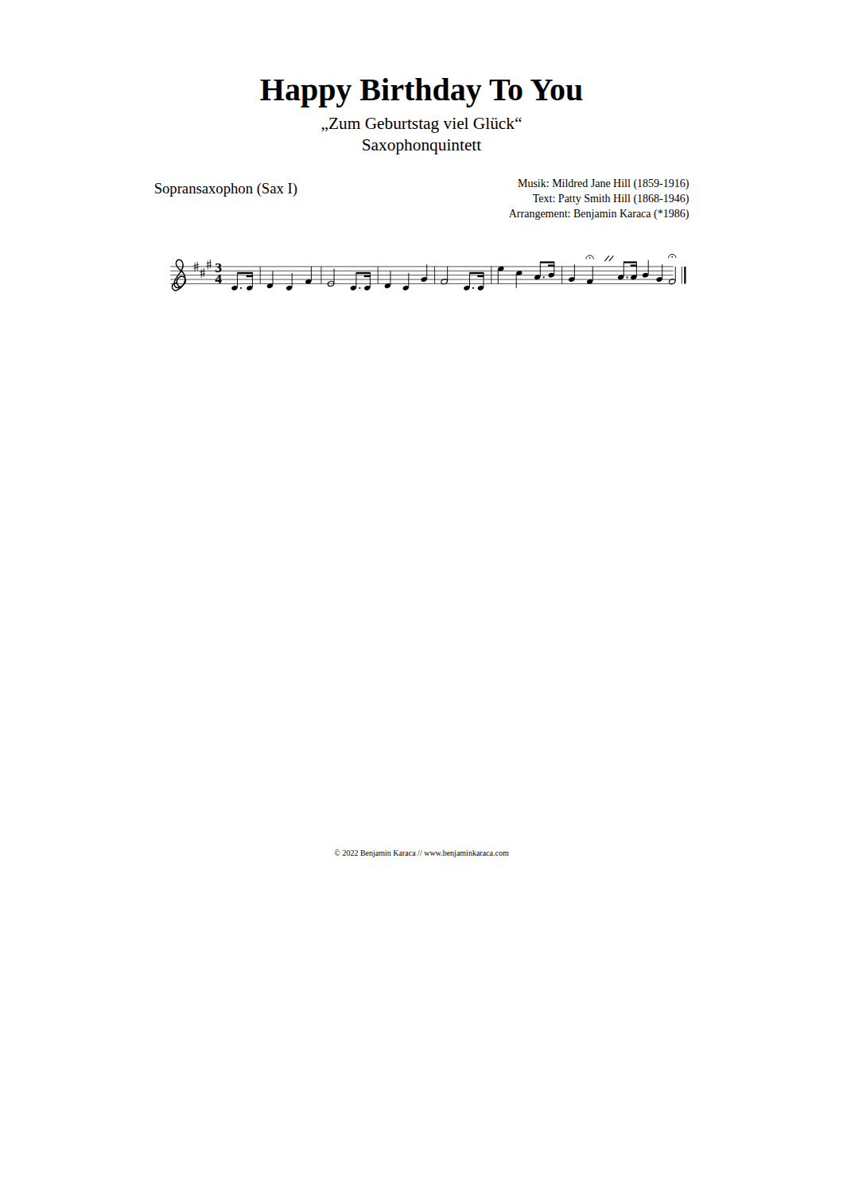Happy Birthday To You
„Zum Geburtstag viel Glück“ Saxophonquintett
Musik: Mildred Jane Hill (1859-1916)
Text: Patty Smith Hill (1868-1946)
Arrangement: Benjamin Karaca (*1986)
Sopransaxophon (Sax I)
3 4
© 2022 Benjamin Karaca // www.benjaminkaraca.com